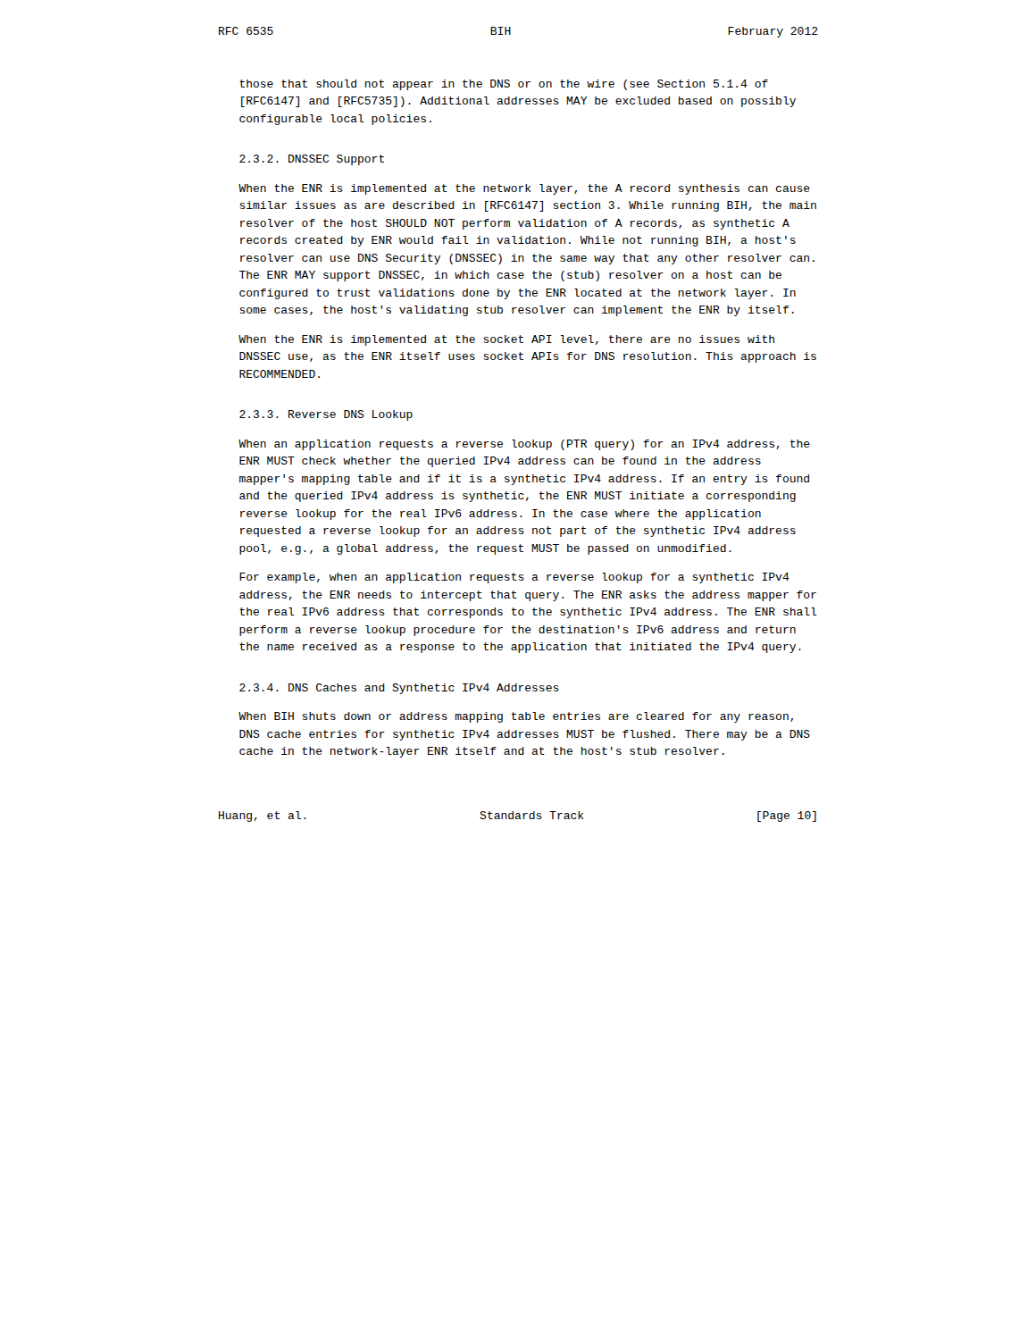RFC 6535 BIH February 2012
those that should not appear in the DNS or on the wire (see Section 5.1.4 of [RFC6147] and [RFC5735]). Additional addresses MAY be excluded based on possibly configurable local policies.
2.3.2. DNSSEC Support
When the ENR is implemented at the network layer, the A record synthesis can cause similar issues as are described in [RFC6147] section 3. While running BIH, the main resolver of the host SHOULD NOT perform validation of A records, as synthetic A records created by ENR would fail in validation. While not running BIH, a host's resolver can use DNS Security (DNSSEC) in the same way that any other resolver can. The ENR MAY support DNSSEC, in which case the (stub) resolver on a host can be configured to trust validations done by the ENR located at the network layer. In some cases, the host's validating stub resolver can implement the ENR by itself.
When the ENR is implemented at the socket API level, there are no issues with DNSSEC use, as the ENR itself uses socket APIs for DNS resolution. This approach is RECOMMENDED.
2.3.3. Reverse DNS Lookup
When an application requests a reverse lookup (PTR query) for an IPv4 address, the ENR MUST check whether the queried IPv4 address can be found in the address mapper's mapping table and if it is a synthetic IPv4 address. If an entry is found and the queried IPv4 address is synthetic, the ENR MUST initiate a corresponding reverse lookup for the real IPv6 address. In the case where the application requested a reverse lookup for an address not part of the synthetic IPv4 address pool, e.g., a global address, the request MUST be passed on unmodified.
For example, when an application requests a reverse lookup for a synthetic IPv4 address, the ENR needs to intercept that query. The ENR asks the address mapper for the real IPv6 address that corresponds to the synthetic IPv4 address. The ENR shall perform a reverse lookup procedure for the destination's IPv6 address and return the name received as a response to the application that initiated the IPv4 query.
2.3.4. DNS Caches and Synthetic IPv4 Addresses
When BIH shuts down or address mapping table entries are cleared for any reason, DNS cache entries for synthetic IPv4 addresses MUST be flushed. There may be a DNS cache in the network-layer ENR itself and at the host's stub resolver.
Huang, et al. Standards Track [Page 10]